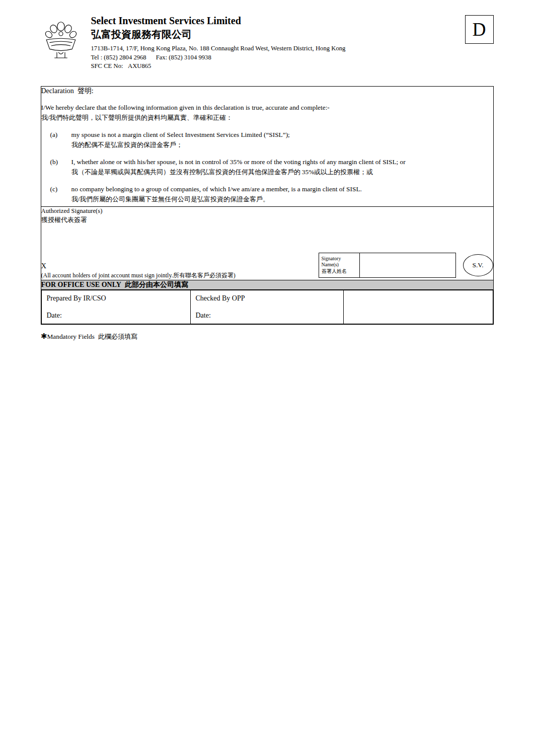Select Investment Services Limited
弘富投資服務有限公司
1713B-1714, 17/F, Hong Kong Plaza, No. 188 Connaught Road West, Western District, Hong Kong
Tel : (852) 2804 2968 Fax: (852) 3104 9938
SFC CE No: AXU865
D
| Declaration 聲明: I/We hereby declare that the following information given in this declaration is true, accurate and complete:- 我/我們特此聲明，以下聲明所提供的資料均屬真實、準確和正確： (a) my spouse is not a margin client of Select Investment Services Limited (“SISL”); 我的配偶不是弘富投資的保證金客戶； (b) I, whether alone or with his/her spouse, is not in control of 35% or more of the voting rights of any margin client of SISL; or 我（不論是單獨或與其配偶共同）並沒有控制弘富投資的任何其他保證金客戶的 35%或以上的投票權；或 (c) no company belonging to a group of companies, of which I/we am/are a member, is a margin client of SISL. 我/我們所屬的公司集團屬下並無任何公司是弘富投資的保證金客戶。 |
| Authorized Signature(s) 獲授權代表簽署 X (All account holders of joint account must sign jointly.所有聯名客戶必須簽署) / Signatory Name(s) 簽署人姓名 / / S.V. |
| FOR OFFICE USE ONLY 此部分由本公司填寫 |
| / Prepared By IR/CSO Date: / Checked By OPP Date: / / |
✱Mandatory Fields 此欄必須填寫